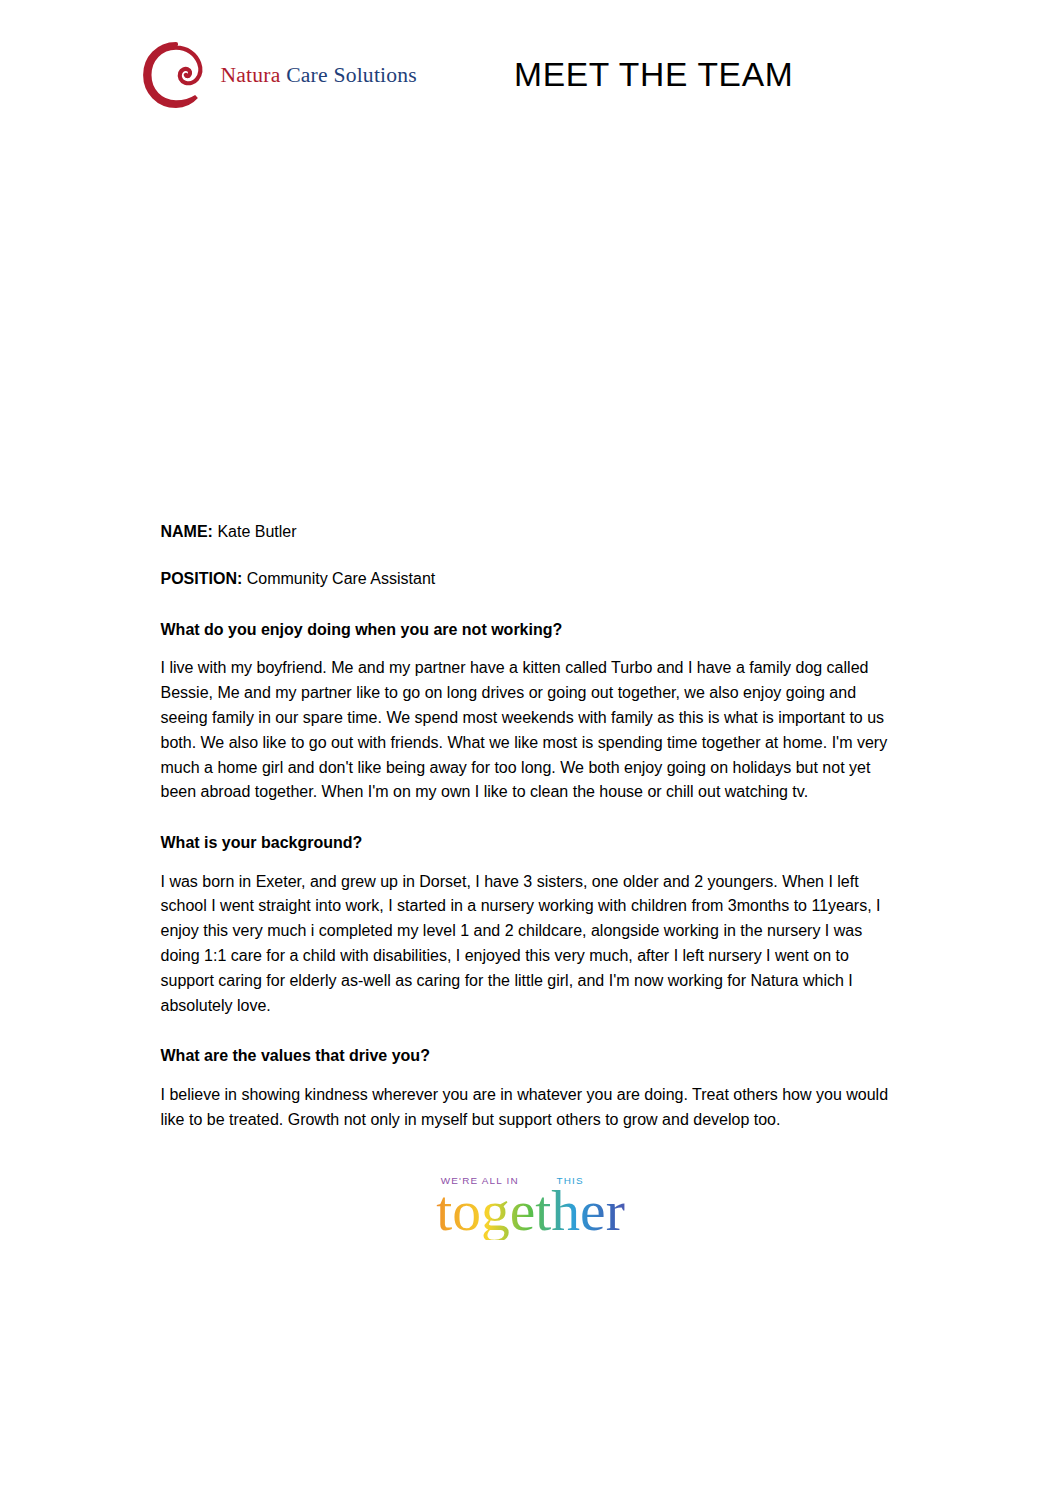Natura Care Solutions
MEET THE TEAM
NAME: Kate Butler
POSITION: Community Care Assistant
What do you enjoy doing when you are not working?
I live with my boyfriend. Me and my partner have a kitten called Turbo and I have a family dog called Bessie, Me and my partner like to go on long drives or going out together, we also enjoy going and seeing family in our spare time. We spend most weekends with family as this is what is important to us both. We also like to go out with friends. What we like most is spending time together at home. I'm very much a home girl and don't like being away for too long. We both enjoy going on holidays but not yet been abroad together. When I'm on my own I like to clean the house or chill out watching tv.
What is your background?
I was born in Exeter, and grew up in Dorset, I have 3 sisters, one older and 2 youngers. When I left school I went straight into work, I started in a nursery working with children from 3months to 11years, I enjoy this very much i completed my level 1 and 2 childcare, alongside working in the nursery I was doing 1:1 care for a child with disabilities, I enjoyed this very much, after I left nursery I went on to support caring for elderly as-well as caring for the little girl, and I'm now working for Natura which I absolutely love.
What are the values that drive you?
I believe in showing kindness wherever you are in whatever you are doing. Treat others how you would like to be treated. Growth not only in myself but support others to grow and develop too.
together